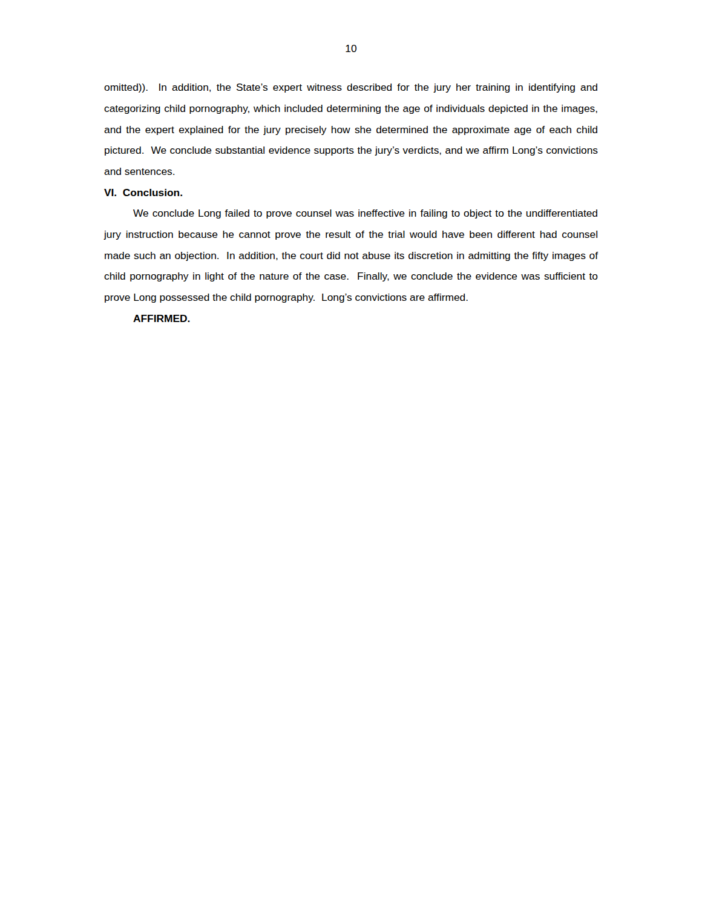10
omitted)). In addition, the State’s expert witness described for the jury her training in identifying and categorizing child pornography, which included determining the age of individuals depicted in the images, and the expert explained for the jury precisely how she determined the approximate age of each child pictured. We conclude substantial evidence supports the jury’s verdicts, and we affirm Long’s convictions and sentences.
VI. Conclusion.
We conclude Long failed to prove counsel was ineffective in failing to object to the undifferentiated jury instruction because he cannot prove the result of the trial would have been different had counsel made such an objection. In addition, the court did not abuse its discretion in admitting the fifty images of child pornography in light of the nature of the case. Finally, we conclude the evidence was sufficient to prove Long possessed the child pornography. Long’s convictions are affirmed.
AFFIRMED.